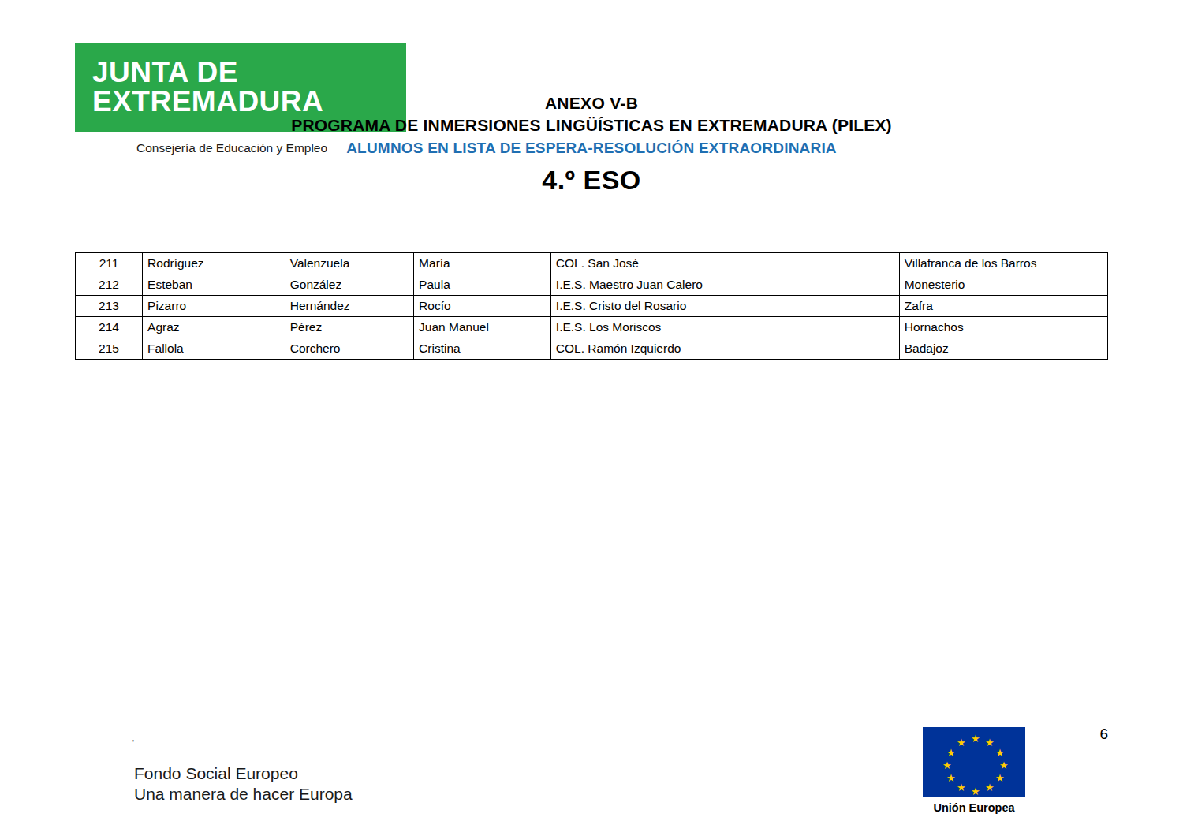JUNTA DE EXTREMADURA
Consejería de Educación y Empleo
ANEXO V-B
PROGRAMA DE INMERSIONES LINGÜÍSTICAS EN EXTREMADURA (PILEX)
ALUMNOS EN LISTA DE ESPERA-RESOLUCIÓN EXTRAORDINARIA
4.º ESO
| 211 | Rodríguez | Valenzuela | María | COL. San José | Villafranca de los Barros |
| 212 | Esteban | González | Paula | I.E.S. Maestro Juan Calero | Monesterio |
| 213 | Pizarro | Hernández | Rocío | I.E.S. Cristo del Rosario | Zafra |
| 214 | Agraz | Pérez | Juan Manuel | I.E.S. Los Moriscos | Hornachos |
| 215 | Fallola | Corchero | Cristina | COL. Ramón Izquierdo | Badajoz |
6
'
Fondo Social Europeo
Una manera de hacer Europa
★ ★ ★ ★ ★ ★ ★ ★ ★ ★ ★ ★
Unión Europea